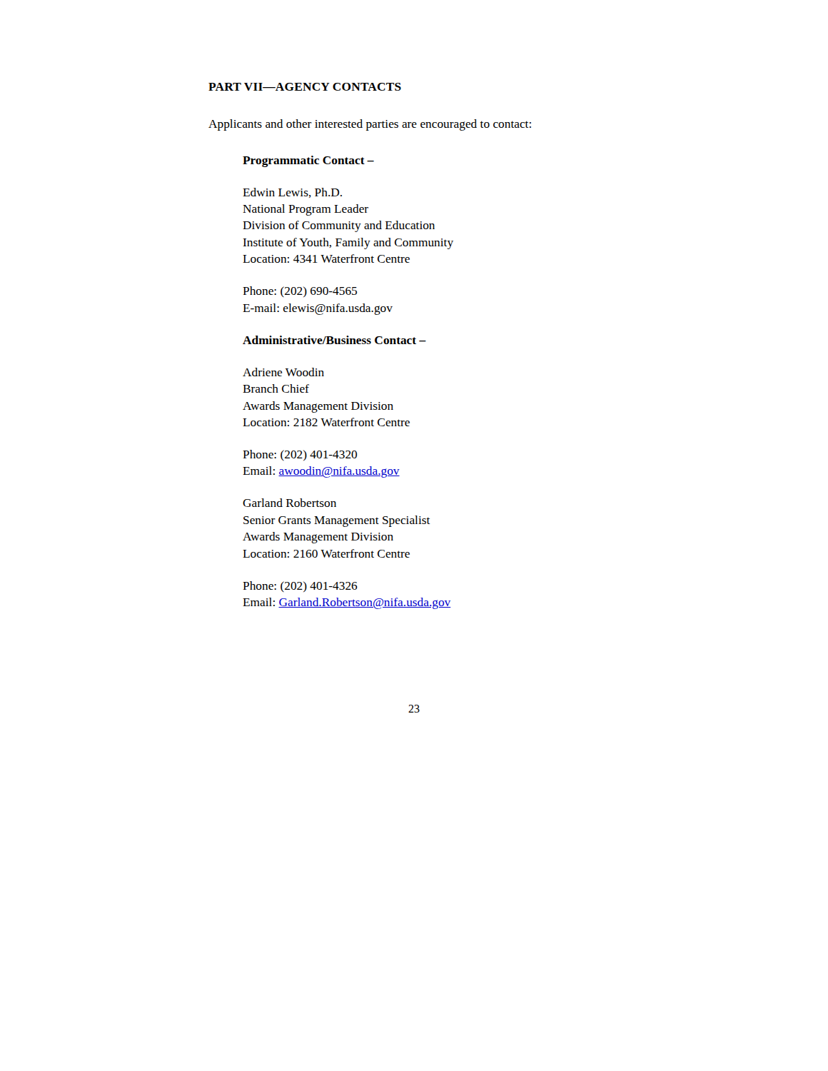PART VII—AGENCY CONTACTS
Applicants and other interested parties are encouraged to contact:
Programmatic Contact –
Edwin Lewis, Ph.D.
National Program Leader
Division of Community and Education
Institute of Youth, Family and Community
Location: 4341 Waterfront Centre
Phone: (202) 690-4565
E-mail: elewis@nifa.usda.gov
Administrative/Business Contact –
Adriene Woodin
Branch Chief
Awards Management Division
Location: 2182 Waterfront Centre
Phone: (202) 401-4320
Email: awoodin@nifa.usda.gov
Garland Robertson
Senior Grants Management Specialist
Awards Management Division
Location: 2160 Waterfront Centre
Phone: (202) 401-4326
Email: Garland.Robertson@nifa.usda.gov
23